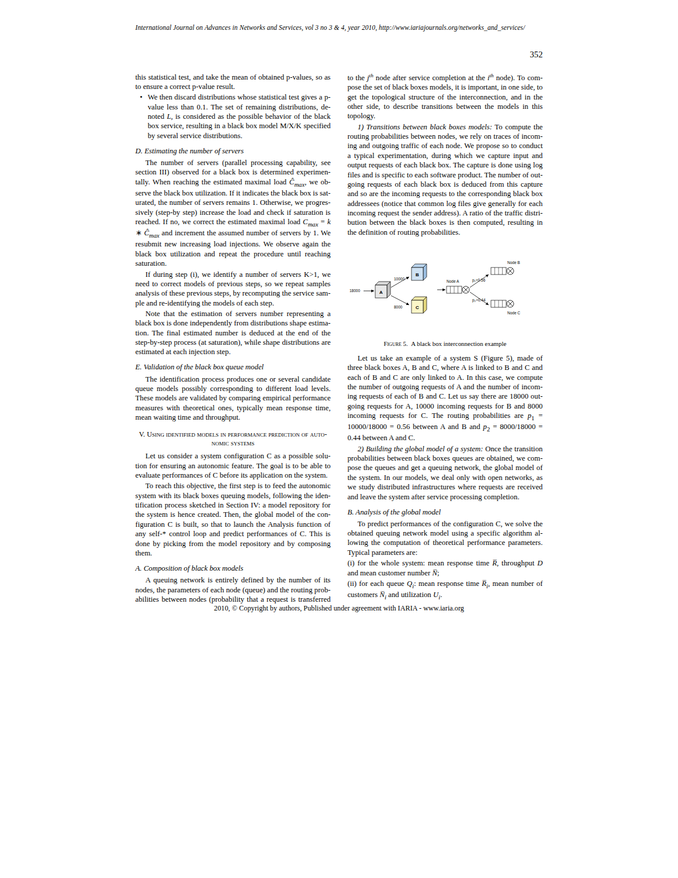International Journal on Advances in Networks and Services, vol 3 no 3 & 4, year 2010, http://www.iariajournals.org/networks_and_services/
352
this statistical test, and take the mean of obtained p-values, so as to ensure a correct p-value result.
We then discard distributions whose statistical test gives a p-value less than 0.1. The set of remaining distributions, denoted L, is considered as the possible behavior of the black box service, resulting in a black box model M/X/K specified by several service distributions.
D. Estimating the number of servers
The number of servers (parallel processing capability, see section III) observed for a black box is determined experimentally. When reaching the estimated maximal load Ĉmax, we observe the black box utilization. If it indicates the black box is saturated, the number of servers remains 1. Otherwise, we progressively (step-by step) increase the load and check if saturation is reached. If no, we correct the estimated maximal load Cmax = k ∗ Ĉmax and increment the assumed number of servers by 1. We resubmit new increasing load injections. We observe again the black box utilization and repeat the procedure until reaching saturation.
If during step (i), we identify a number of servers K>1, we need to correct models of previous steps, so we repeat samples analysis of these previous steps, by recomputing the service sample and re-identifying the models of each step.
Note that the estimation of servers number representing a black box is done independently from distributions shape estimation. The final estimated number is deduced at the end of the step-by-step process (at saturation), while shape distributions are estimated at each injection step.
E. Validation of the black box queue model
The identification process produces one or several candidate queue models possibly corresponding to different load levels. These models are validated by comparing empirical performance measures with theoretical ones, typically mean response time, mean waiting time and throughput.
V. Using identified models in performance prediction of autonomic systems
Let us consider a system configuration C as a possible solution for ensuring an autonomic feature. The goal is to be able to evaluate performances of C before its application on the system.
To reach this objective, the first step is to feed the autonomic system with its black boxes queuing models, following the identification process sketched in Section IV: a model repository for the system is hence created. Then, the global model of the configuration C is built, so that to launch the Analysis function of any self-* control loop and predict performances of C. This is done by picking from the model repository and by composing them.
A. Composition of black box models
A queuing network is entirely defined by the number of its nodes, the parameters of each node (queue) and the routing probabilities between nodes (probability that a request is transferred to the jth node after service completion at the ith node). To compose the set of black boxes models, it is important, in one side, to get the topological structure of the interconnection, and in the other side, to describe transitions between the models in this topology.
1) Transitions between black boxes models: To compute the routing probabilities between nodes, we rely on traces of incoming and outgoing traffic of each node. We propose so to conduct a typical experimentation, during which we capture input and output requests of each black box. The capture is done using log files and is specific to each software product. The number of outgoing requests of each black box is deduced from this capture and so are the incoming requests to the corresponding black box addressees (notice that common log files give generally for each incoming request the sender address). A ratio of the traffic distribution between the black boxes is then computed, resulting in the definition of routing probabilities.
18000 A 10000 8000 B C Node A p₁=0.56 p₂=0.44 Node B Node C
Figure 5. A black box interconnection example
Let us take an example of a system S (Figure 5), made of three black boxes A, B and C, where A is linked to B and C and each of B and C are only linked to A. In this case, we compute the number of outgoing requests of A and the number of incoming requests of each of B and C. Let us say there are 18000 outgoing requests for A, 10000 incoming requests for B and 8000 incoming requests for C. The routing probabilities are p1 = 10000/18000 = 0.56 between A and B and p2 = 8000/18000 = 0.44 between A and C.
2) Building the global model of a system: Once the transition probabilities between black boxes queues are obtained, we compose the queues and get a queuing network, the global model of the system. In our models, we deal only with open networks, as we study distributed infrastructures where requests are received and leave the system after service processing completion.
B. Analysis of the global model
To predict performances of the configuration C, we solve the obtained queuing network model using a specific algorithm allowing the computation of theoretical performance parameters. Typical parameters are:
(i) for the whole system: mean response time R̅, throughput D and mean customer number N̅;
(ii) for each queue Qi: mean response time R̅i, mean number of customers N̅i and utilization Ui.
2010, © Copyright by authors, Published under agreement with IARIA - www.iaria.org